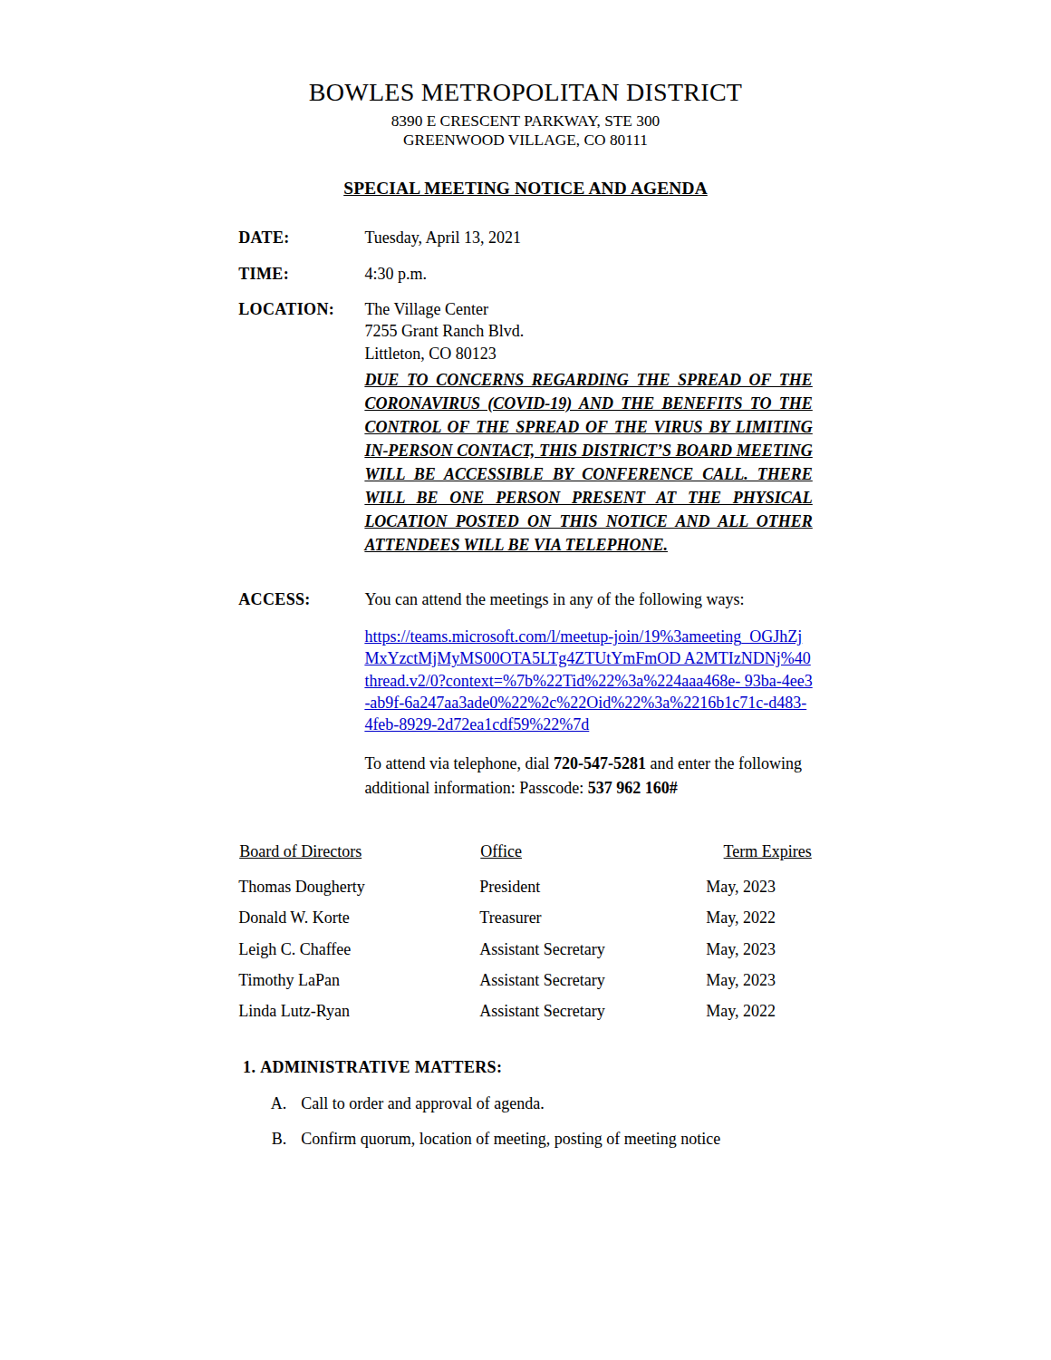BOWLES METROPOLITAN DISTRICT
8390 E CRESCENT PARKWAY, STE 300
GREENWOOD VILLAGE, CO 80111
SPECIAL MEETING NOTICE AND AGENDA
| DATE: | Tuesday, April 13, 2021 |
| TIME: | 4:30 p.m. |
| LOCATION: | The Village Center 7255 Grant Ranch Blvd. Littleton, CO 80123 DUE TO CONCERNS REGARDING THE SPREAD OF THE CORONAVIRUS (COVID-19) AND THE BENEFITS TO THE CONTROL OF THE SPREAD OF THE VIRUS BY LIMITING IN-PERSON CONTACT, THIS DISTRICT’S BOARD MEETING WILL BE ACCESSIBLE BY CONFERENCE CALL. THERE WILL BE ONE PERSON PRESENT AT THE PHYSICAL LOCATION POSTED ON THIS NOTICE AND ALL OTHER ATTENDEES WILL BE VIA TELEPHONE. |
| ACCESS: | You can attend the meetings in any of the following ways: https://teams.microsoft.com/l/meetup-join/19%3ameeting_OGJhZjMxYzctMjMyMS00OTA5LTg4ZTUtYmFmOD A2MTIzNDNj%40thread.v2/0?context=%7b%22Tid%22%3a%224aaa468e- 93ba-4ee3-ab9f-6a247aa3ade0%22%2c%22Oid%22%3a%2216b1c71c-d483- 4feb-8929-2d72ea1cdf59%22%7d To attend via telephone, dial 720-547-5281 and enter the following additional information: Passcode: 537 962 160# |
| Board of Directors | Office | Term Expires |
| --- | --- | --- |
| Thomas Dougherty | President | May, 2023 |
| Donald W. Korte | Treasurer | May, 2022 |
| Leigh C. Chaffee | Assistant Secretary | May, 2023 |
| Timothy LaPan | Assistant Secretary | May, 2023 |
| Linda Lutz-Ryan | Assistant Secretary | May, 2022 |
ADMINISTRATIVE MATTERS:
Call to order and approval of agenda.
Confirm quorum, location of meeting, posting of meeting notice